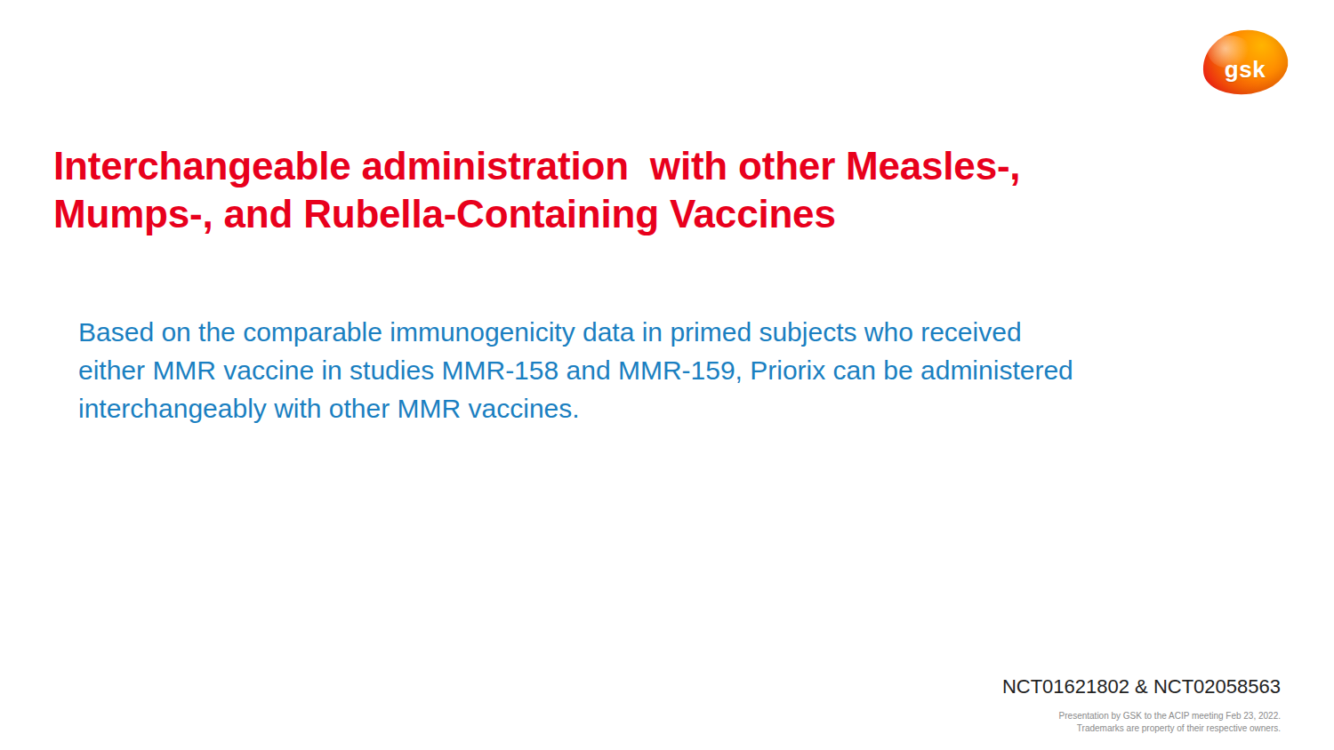gsk
Interchangeable administration with other Measles-, Mumps-, and Rubella-Containing Vaccines
Based on the comparable immunogenicity data in primed subjects who received either MMR vaccine in studies MMR-158 and MMR-159, Priorix can be administered interchangeably with other MMR vaccines.
NCT01621802 & NCT02058563
Presentation by GSK to the ACIP meeting Feb 23, 2022.
Trademarks are property of their respective owners.